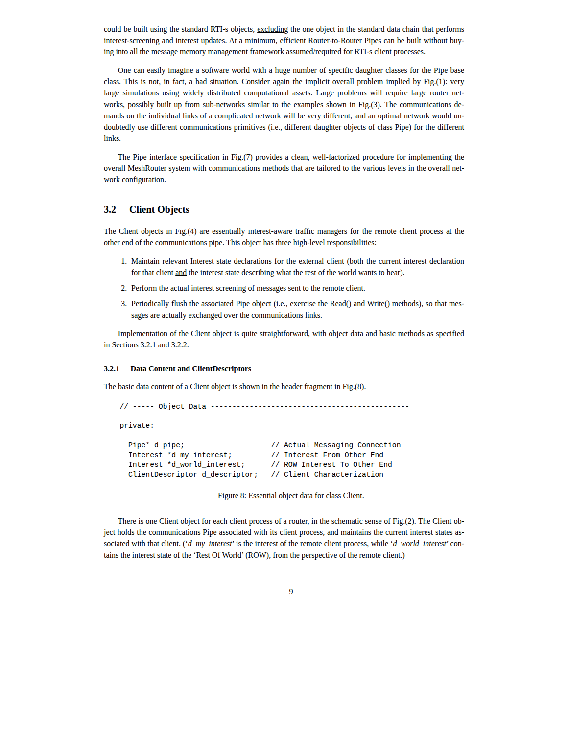could be built using the standard RTI-s objects, excluding the one object in the standard data chain that performs interest-screening and interest updates. At a minimum, efficient Router-to-Router Pipes can be built without buying into all the message memory management framework assumed/required for RTI-s client processes.
One can easily imagine a software world with a huge number of specific daughter classes for the Pipe base class. This is not, in fact, a bad situation. Consider again the implicit overall problem implied by Fig.(1): very large simulations using widely distributed computational assets. Large problems will require large router networks, possibly built up from sub-networks similar to the examples shown in Fig.(3). The communications demands on the individual links of a complicated network will be very different, and an optimal network would undoubtedly use different communications primitives (i.e., different daughter objects of class Pipe) for the different links.
The Pipe interface specification in Fig.(7) provides a clean, well-factorized procedure for implementing the overall MeshRouter system with communications methods that are tailored to the various levels in the overall network configuration.
3.2 Client Objects
The Client objects in Fig.(4) are essentially interest-aware traffic managers for the remote client process at the other end of the communications pipe. This object has three high-level responsibilities:
Maintain relevant Interest state declarations for the external client (both the current interest declaration for that client and the interest state describing what the rest of the world wants to hear).
Perform the actual interest screening of messages sent to the remote client.
Periodically flush the associated Pipe object (i.e., exercise the Read() and Write() methods), so that messages are actually exchanged over the communications links.
Implementation of the Client object is quite straightforward, with object data and basic methods as specified in Sections 3.2.1 and 3.2.2.
3.2.1 Data Content and ClientDescriptors
The basic data content of a Client object is shown in the header fragment in Fig.(8).
// ----- Object Data ----------------------------------------------

private:

  Pipe* d_pipe;                    // Actual Messaging Connection
  Interest *d_my_interest;         // Interest From Other End
  Interest *d_world_interest;      // ROW Interest To Other End
  ClientDescriptor d_descriptor;   // Client Characterization
Figure 8: Essential object data for class Client.
There is one Client object for each client process of a router, in the schematic sense of Fig.(2). The Client object holds the communications Pipe associated with its client process, and maintains the current interest states associated with that client. (‘d_my_interest’ is the interest of the remote client process, while ‘d_world_interest’ contains the interest state of the ‘Rest Of World’ (ROW), from the perspective of the remote client.)
9